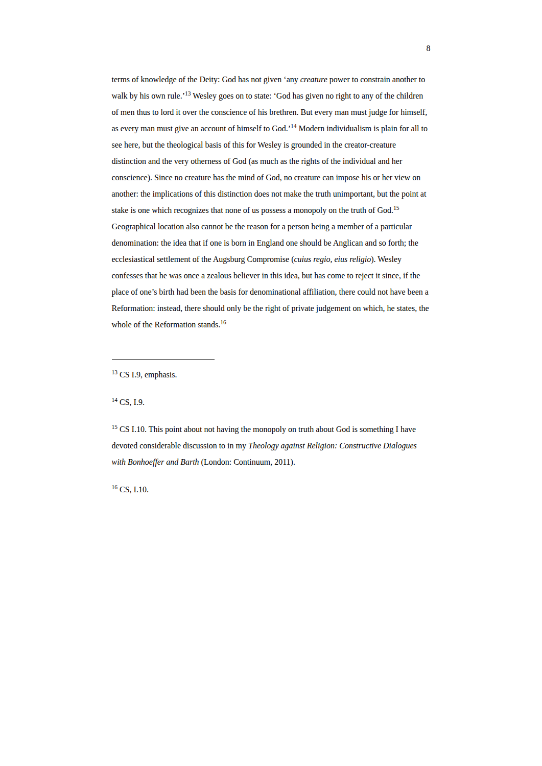8
terms of knowledge of the Deity: God has not given ‘any creature power to constrain another to walk by his own rule.’13 Wesley goes on to state: ‘God has given no right to any of the children of men thus to lord it over the conscience of his brethren. But every man must judge for himself, as every man must give an account of himself to God.’14 Modern individualism is plain for all to see here, but the theological basis of this for Wesley is grounded in the creator-creature distinction and the very otherness of God (as much as the rights of the individual and her conscience). Since no creature has the mind of God, no creature can impose his or her view on another: the implications of this distinction does not make the truth unimportant, but the point at stake is one which recognizes that none of us possess a monopoly on the truth of God.15 Geographical location also cannot be the reason for a person being a member of a particular denomination: the idea that if one is born in England one should be Anglican and so forth; the ecclesiastical settlement of the Augsburg Compromise (cuius regio, eius religio). Wesley confesses that he was once a zealous believer in this idea, but has come to reject it since, if the place of one’s birth had been the basis for denominational affiliation, there could not have been a Reformation: instead, there should only be the right of private judgement on which, he states, the whole of the Reformation stands.16
13 CS I.9, emphasis.
14 CS, I.9.
15 CS I.10. This point about not having the monopoly on truth about God is something I have devoted considerable discussion to in my Theology against Religion: Constructive Dialogues with Bonhoeffer and Barth (London: Continuum, 2011).
16 CS, I.10.